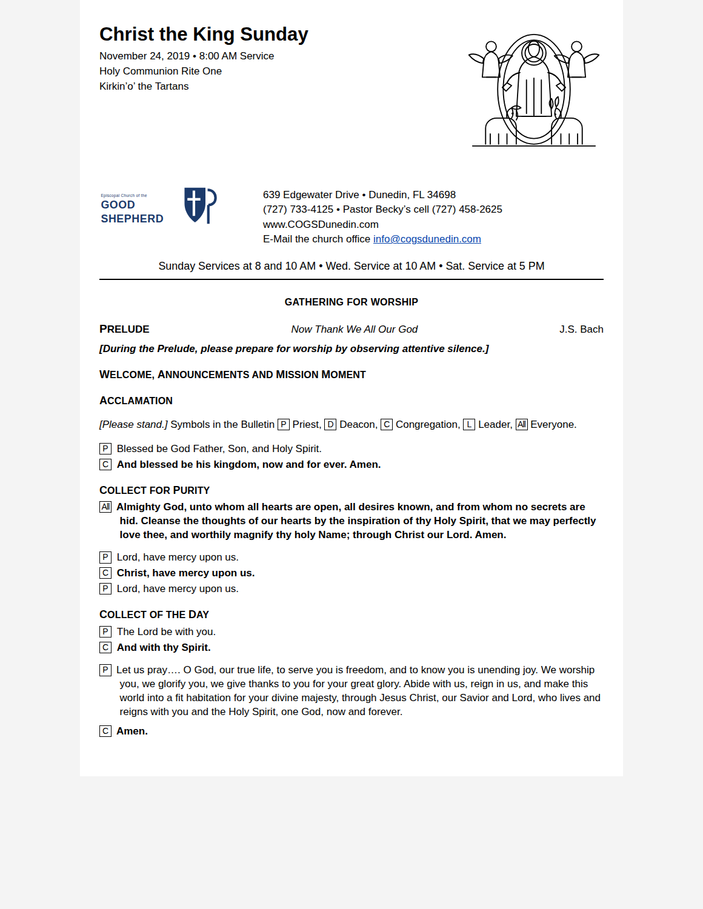Christ the King Sunday
November 24, 2019 • 8:00 AM Service
Holy Communion Rite One
Kirkin’o’ the Tartans
Episcopal Church of the GOOD SHEPHERD
639 Edgewater Drive • Dunedin, FL 34698
(727) 733-4125 • Pastor Becky’s cell (727) 458-2625
www.COGSDunedin.com
E-Mail the church office info@cogsdunedin.com
Sunday Services at 8 and 10 AM • Wed. Service at 10 AM • Sat. Service at 5 PM
Gathering for Worship
PRELUDE Now Thank We All Our God J.S. Bach
[During the Prelude, please prepare for worship by observing attentive silence.]
WELCOME, ANNOUNCEMENTS AND MISSION MOMENT
ACCLAMATION
[Please stand.] Symbols in the Bulletin P Priest, D Deacon, C Congregation, L Leader, All Everyone.
P
Blessed be God Father, Son, and Holy Spirit.
C
And blessed be his kingdom, now and for ever. Amen.
COLLECT FOR PURITY
All Almighty God, unto whom all hearts are open, all desires known, and from whom no secrets are hid. Cleanse the thoughts of our hearts by the inspiration of thy Holy Spirit, that we may perfectly love thee, and worthily magnify thy holy Name; through Christ our Lord. Amen.
P
Lord, have mercy upon us.
C
Christ, have mercy upon us.
P
Lord, have mercy upon us.
COLLECT OF THE DAY
P
The Lord be with you.
C
And with thy Spirit.
PLet us pray…. O God, our true life, to serve you is freedom, and to know you is unending joy. We worship you, we glorify you, we give thanks to you for your great glory. Abide with us, reign in us, and make this world into a fit habitation for your divine majesty, through Jesus Christ, our Savior and Lord, who lives and reigns with you and the Holy Spirit, one God, now and forever.
CAmen.